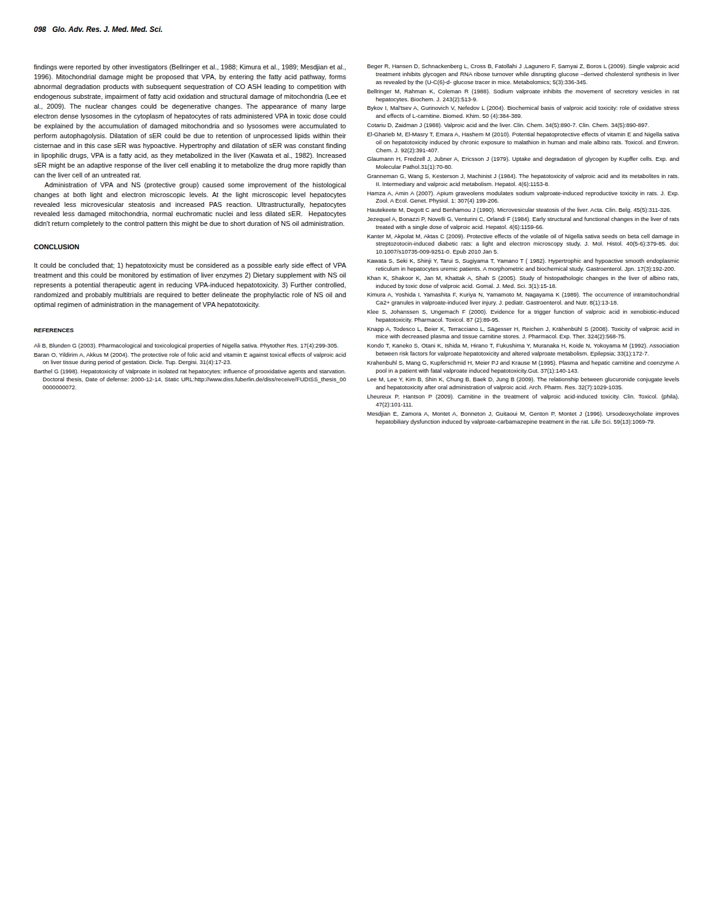098 Glo. Adv. Res. J. Med. Med. Sci.
findings were reported by other investigators (Bellringer et al., 1988; Kimura et al., 1989; Mesdjian et al., 1996). Mitochondrial damage might be proposed that VPA, by entering the fatty acid pathway, forms abnormal degradation products with subsequent sequestration of CO ASH leading to competition with endogenous substrate, impairment of fatty acid oxidation and structural damage of mitochondria (Lee et al., 2009). The nuclear changes could be degenerative changes. The appearance of many large electron dense lysosomes in the cytoplasm of hepatocytes of rats administered VPA in toxic dose could be explained by the accumulation of damaged mitochondria and so lysosomes were accumulated to perform autophagolysis. Dilatation of sER could be due to retention of unprocessed lipids within their cisternae and in this case sER was hypoactive. Hypertrophy and dilatation of sER was constant finding in lipophilic drugs, VPA is a fatty acid, as they metabolized in the liver (Kawata et al., 1982). Increased sER might be an adaptive response of the liver cell enabling it to metabolize the drug more rapidly than can the liver cell of an untreated rat.
Administration of VPA and NS (protective group) caused some improvement of the histological changes at both light and electron microscopic levels. At the light microscopic level hepatocytes revealed less microvesicular steatosis and increased PAS reaction. Ultrastructurally, hepatocytes revealed less damaged mitochondria, normal euchromatic nuclei and less dilated sER. Hepatocytes didn't return completely to the control pattern this might be due to short duration of NS oil administration.
Conclusion
It could be concluded that; 1) hepatotoxicity must be considered as a possible early side effect of VPA treatment and this could be monitored by estimation of liver enzymes 2) Dietary supplement with NS oil represents a potential therapeutic agent in reducing VPA-induced hepatotoxicity. 3) Further controlled, randomized and probably multitrials are required to better delineate the prophylactic role of NS oil and optimal regimen of administration in the management of VPA hepatotoxicity.
References
Ali B, Blunden G (2003). Pharmacological and toxicological properties of Nigella sativa. Phytother Res. 17(4):299-305.
Baran O, Yildirim A, Akkus M (2004). The protective role of folic acid and vitamin E against toxical effects of valproic acid on liver tissue during period of gestation. Dicle. Tup. Dergisi. 31(4):17-23.
Barthel G (1998). Hepatotoxicity of Valproate in isolated rat hepatocytes: influence of prooxidative agents and starvation. Doctoral thesis, Date of defense: 2000-12-14, Static URL:http://www.diss.fuberlin.de/diss/receive/FUDISS_thesis_000000000072.
Beger R, Hansen D, Schnackenberg L, Cross B, Fatollahi J ,Lagunero F, Sarnyai Z, Boros L (2009). Single valproic acid treatment inhibits glycogen and RNA ribose turnover while disrupting glucose –derived cholesterol synthesis in liver as revealed by the (U-C(6)-d- glucose tracer in mice. Metabolomics; 5(3):336-345.
Bellringer M, Rahman K, Coleman R (1988). Sodium valproate inhibits the movement of secretory vesicles in rat hepatocytes. Biochem. J. 243(2):513-9.
Bykov I, Mal'tsev A, Gurinovich V, Nefedov L (2004). Biochemical basis of valproic acid toxicity: role of oxidative stress and effects of L-carnitine. Biomed. Khim. 50 (4):384-389.
Cotariu D, Zaidman J (1988). Valproic acid and the liver. Clin. Chem. 34(5):890-7. Clin. Chem. 34(5):890-897.
El-Gharieb M, El-Masry T, Emara A, Hashem M (2010). Potential hepatoprotective effects of vitamin E and Nigella sativa oil on hepatotoxicity induced by chronic exposure to malathion in human and male albino rats. Toxicol. and Environ. Chem. J. 92(2):391-407.
Glaumann H, Fredzell J, Jubner A, Ericsson J (1979). Uptake and degradation of glycogen by Kupffer cells. Exp. and Molecular Pathol.31(1):70-80.
Granneman G, Wang S, Kesterson J, Machinist J (1984). The hepatotoxicity of valproic acid and its metabolites in rats. II. Intermediary and valproic acid metabolism. Hepatol. 4(6):1153-8.
Hamza A, Amin A (2007). Apium graveolens modulates sodium valproate-induced reproductive toxicity in rats. J. Exp. Zool. A Ecol. Genet. Physiol. 1: 307(4) 199-206.
Hautekeete M, Degott C and Benhamou J (1990). Microvesicular steatosis of the liver. Acta. Clin. Belg. 45(5):311-326.
Jezequel A, Bonazzi P, Novelli G, Venturini C, Orlandi F (1984). Early structural and functional changes in the liver of rats treated with a single dose of valproic acid. Hepatol. 4(6):1159-66.
Kanter M, Akpolat M, Aktas C (2009). Protective effects of the volatile oil of Nigella sativa seeds on beta cell damage in streptozotocin-induced diabetic rats: a light and electron microscopy study. J. Mol. Histol. 40(5-6):379-85. doi: 10.1007/s10735-009-9251-0. Epub 2010 Jan 5.
Kawata S, Seki K, Shinji Y, Tarui S, Sugiyama T, Yamano T ( 1982). Hypertrophic and hypoactive smooth endoplasmic reticulum in hepatocytes uremic patients. A morphometric and biochemical study. Gastroenterol. Jpn. 17(3):192-200.
Khan K, Shakoor K, Jan M, Khattak A, Shah S (2005). Study of histopathologic changes in the liver of albino rats, induced by toxic dose of valproic acid. Gomal. J. Med. Sci. 3(1):15-18.
Kimura A, Yoshida I, Yamashita F, Kuriya N, Yamamoto M, Nagayama K (1989). The occurrence of intramitochondrial Ca2+ granules in valproate-induced liver injury. J. pediatr. Gastroenterol. and Nutr. 8(1):13-18.
Klee S, Johanssen S, Ungemach F (2000). Evidence for a trigger function of valproic acid in xenobiotic-induced hepatotoxicity. Pharmacol. Toxicol. 87 (2):89-95.
Knapp A, Todesco L, Beier K, Terracciano L, Sägesser H, Reichen J, Krähenbühl S (2008). Toxicity of valproic acid in mice with decreased plasma and tissue carnitine stores. J. Pharmacol. Exp. Ther. 324(2):568-75.
Kondo T, Kaneko S, Otani K, Ishida M, Hirano T, Fukushima Y, Muranaka H, Koide N, Yokoyama M (1992). Association between risk factors for valproate hepatotoxicity and altered valproate metabolism. Epilepsia; 33(1):172-7.
Krahenbuhl S, Mang G, Kupferschmid H, Meier PJ and Krause M (1995). Plasma and hepatic carnitine and coenzyme A pool in a patient with fatal valproate induced hepatotoxicity.Gut. 37(1):140-143.
Lee M, Lee Y, Kim B, Shin K, Chung B, Baek D, Jung B (2009). The relationship between glucuronide conjugate levels and hepatotoxicity after oral administration of valproic acid. Arch. Pharm. Res. 32(7):1029-1035.
Lheureux P, Hantson P (2009). Carnitine in the treatment of valproic acid-induced toxicity. Clin. Toxicol. (phila). 47(2):101-111.
Mesdjian E, Zamora A, Montet A, Bonneton J, Guitaoui M, Genton P, Montet J (1996). Ursodeoxycholate improves hepatobiliary dysfunction induced by valproate-carbamazepine treatment in the rat. Life Sci. 59(13):1069-79.